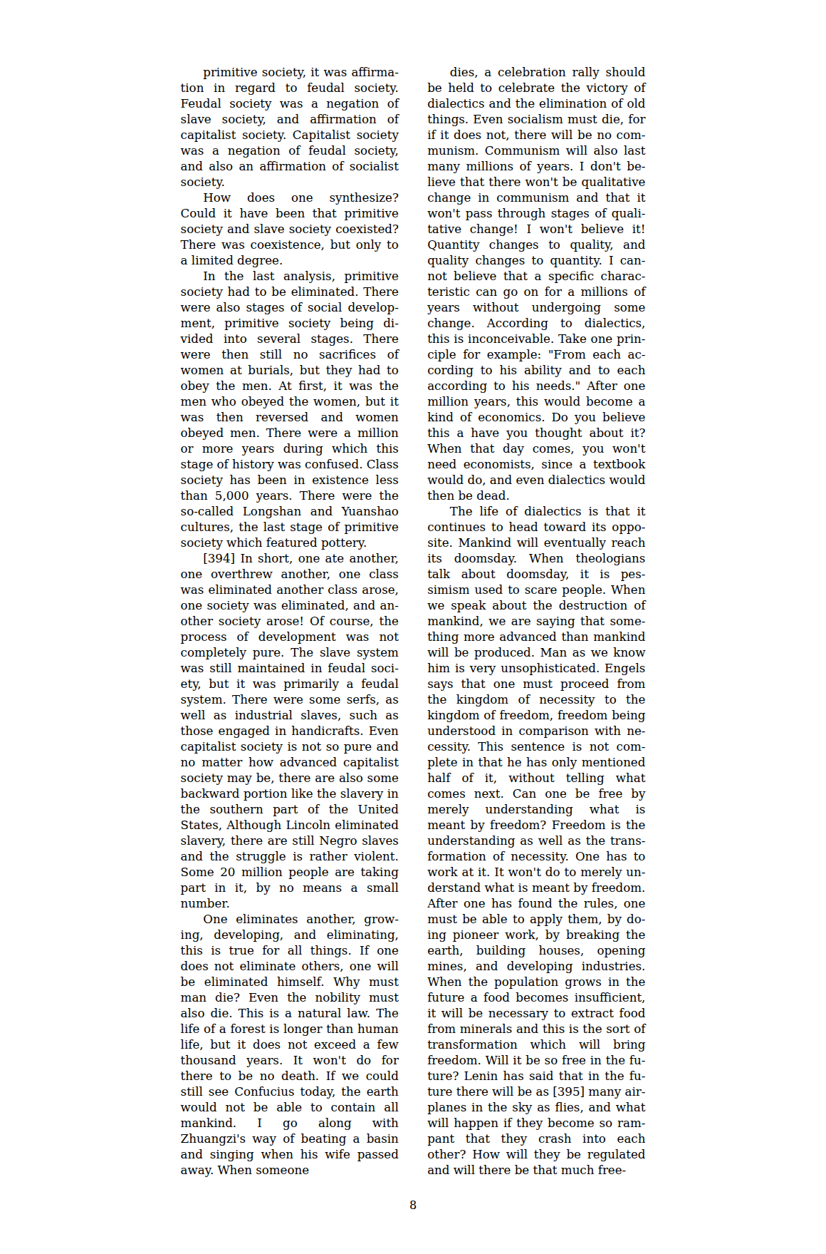primitive society, it was affirmation in regard to feudal society. Feudal society was a negation of slave society, and affirmation of capitalist society. Capitalist society was a negation of feudal society, and also an affirmation of socialist society.
How does one synthesize? Could it have been that primitive society and slave society coexisted? There was coexistence, but only to a limited degree.
In the last analysis, primitive society had to be eliminated. There were also stages of social development, primitive society being divided into several stages. There were then still no sacrifices of women at burials, but they had to obey the men. At first, it was the men who obeyed the women, but it was then reversed and women obeyed men. There were a million or more years during which this stage of history was confused. Class society has been in existence less than 5,000 years. There were the so-called Longshan and Yuanshao cultures, the last stage of primitive society which featured pottery.
[394] In short, one ate another, one overthrew another, one class was eliminated another class arose, one society was eliminated, and another society arose! Of course, the process of development was not completely pure. The slave system was still maintained in feudal society, but it was primarily a feudal system. There were some serfs, as well as industrial slaves, such as those engaged in handicrafts. Even capitalist society is not so pure and no matter how advanced capitalist society may be, there are also some backward portion like the slavery in the southern part of the United States, Although Lincoln eliminated slavery, there are still Negro slaves and the struggle is rather violent. Some 20 million people are taking part in it, by no means a small number.
One eliminates another, growing, developing, and eliminating, this is true for all things. If one does not eliminate others, one will be eliminated himself. Why must man die? Even the nobility must also die. This is a natural law. The life of a forest is longer than human life, but it does not exceed a few thousand years. It won't do for there to be no death. If we could still see Confucius today, the earth would not be able to contain all mankind. I go along with Zhuangzi's way of beating a basin and singing when his wife passed away. When someone
dies, a celebration rally should be held to celebrate the victory of dialectics and the elimination of old things. Even socialism must die, for if it does not, there will be no communism. Communism will also last many millions of years. I don't believe that there won't be qualitative change in communism and that it won't pass through stages of qualitative change! I won't believe it! Quantity changes to quality, and quality changes to quantity. I cannot believe that a specific characteristic can go on for a millions of years without undergoing some change. According to dialectics, this is inconceivable. Take one principle for example: "From each according to his ability and to each according to his needs." After one million years, this would become a kind of economics. Do you believe this a have you thought about it? When that day comes, you won't need economists, since a textbook would do, and even dialectics would then be dead.
The life of dialectics is that it continues to head toward its opposite. Mankind will eventually reach its doomsday. When theologians talk about doomsday, it is pessimism used to scare people. When we speak about the destruction of mankind, we are saying that something more advanced than mankind will be produced. Man as we know him is very unsophisticated. Engels says that one must proceed from the kingdom of necessity to the kingdom of freedom, freedom being understood in comparison with necessity. This sentence is not complete in that he has only mentioned half of it, without telling what comes next. Can one be free by merely understanding what is meant by freedom? Freedom is the understanding as well as the transformation of necessity. One has to work at it. It won't do to merely understand what is meant by freedom. After one has found the rules, one must be able to apply them, by doing pioneer work, by breaking the earth, building houses, opening mines, and developing industries. When the population grows in the future a food becomes insufficient, it will be necessary to extract food from minerals and this is the sort of transformation which will bring freedom. Will it be so free in the future? Lenin has said that in the future there will be as [395] many airplanes in the sky as flies, and what will happen if they become so rampant that they crash into each other? How will they be regulated and will there be that much free-
8